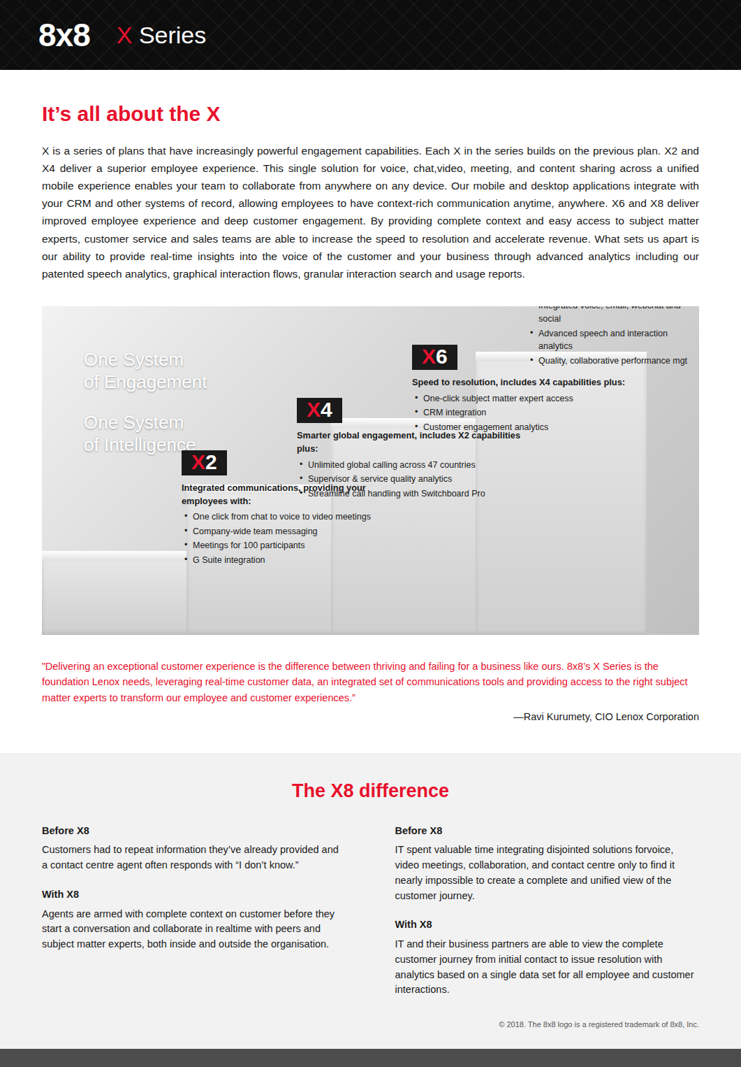8x8
X Series
It’s all about the X
X is a series of plans that have increasingly powerful engagement capabilities. Each X in the series builds on the previous plan. X2 and X4 deliver a superior employee experience. This single solution for voice, chat,video, meeting, and content sharing across a unified mobile experience enables your team to collaborate from anywhere on any device. Our mobile and desktop applications integrate with your CRM and other systems of record, allowing employees to have context-rich communication anytime, anywhere. X6 and X8 deliver improved employee experience and deep customer engagement. By providing complete context and easy access to subject matter experts, customer service and sales teams are able to increase the speed to resolution and accelerate revenue. What sets us apart is our ability to provide real-time insights into the voice of the customer and your business through advanced analytics including our patented speech analytics, graphical interaction flows, granular interaction search and usage reports.
One System
of Engagement
One System
of Intelligence
X2
Integrated communications, providing your employees with:
One click from chat to voice to video meetings
Company-wide team messaging
Meetings for 100 participants
G Suite integration
X4
Smarter global engagement, includes X2 capabilities plus:
Unlimited global calling across 47 countries
Supervisor & service quality analytics
Streamline call handling with Switchboard Pro
X6
Speed to resolution, includes X4 capabilities plus:
One-click subject matter expert access
CRM integration
Customer engagement analytics
X8
Customer experience transformation, includes X6 capabilities plus:
Integrated voice, email, webchat and social
Advanced speech and interaction analytics
Quality, collaborative performance mgt
”Delivering an exceptional customer experience is the difference between thriving and failing for a business like ours. 8x8’s X Series is the foundation Lenox needs, leveraging real-time customer data, an integrated set of communications tools and providing access to the right subject matter experts to transform our employee and customer experiences.”
—Ravi Kurumety, CIO Lenox Corporation
The X8 difference
Before X8
Customers had to repeat information they’ve already provided and a contact centre agent often responds with “I don’t know.”
With X8
Agents are armed with complete context on customer before they start a conversation and collaborate in realtime with peers and subject matter experts, both inside and outside the organisation.
Before X8
IT spent valuable time integrating disjointed solutions forvoice, video meetings, collaboration, and contact centre only to find it nearly impossible to create a complete and unified view of the customer journey.
With X8
IT and their business partners are able to view the complete customer journey from initial contact to issue resolution with analytics based on a single data set for all employee and customer interactions.
© 2018. The 8x8 logo is a registered trademark of 8x8, Inc.